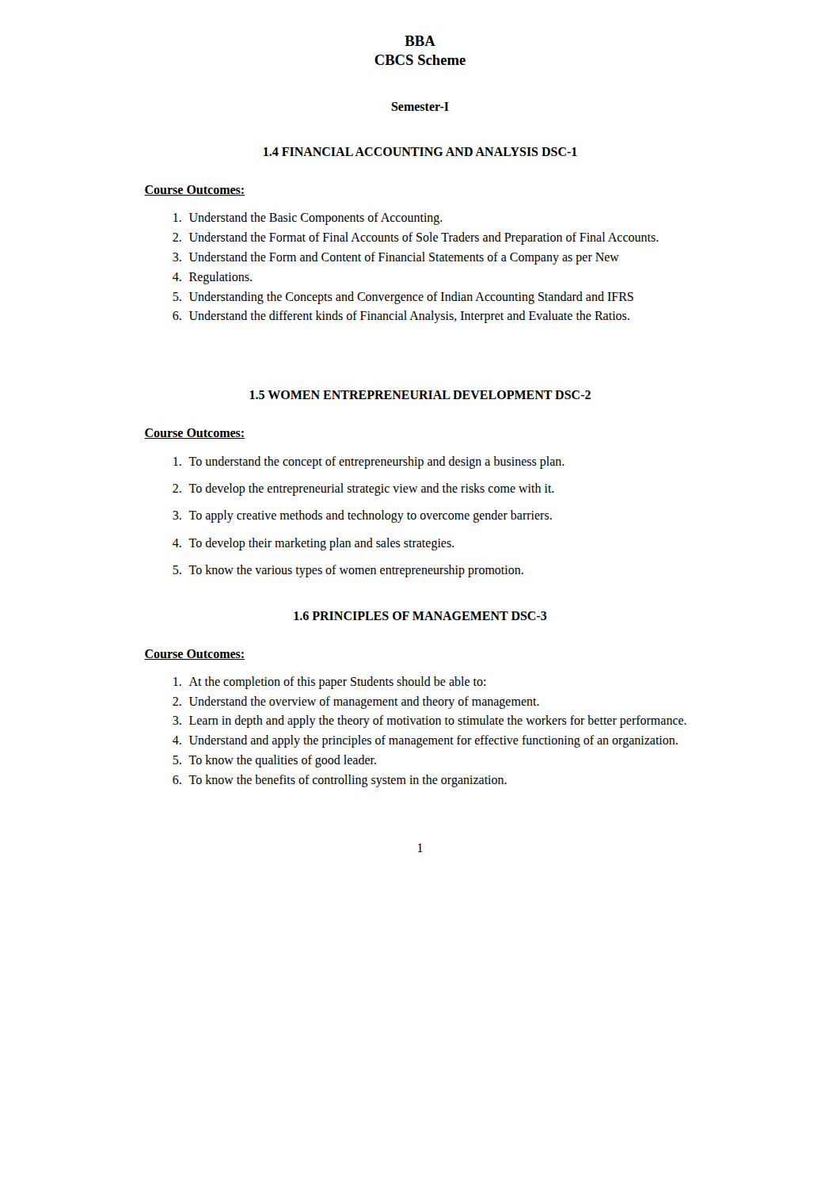BBA
CBCS Scheme
Semester-I
1.4 FINANCIAL ACCOUNTING AND ANALYSIS DSC-1
Course Outcomes:
Understand the Basic Components of Accounting.
Understand the Format of Final Accounts of Sole Traders and Preparation of Final Accounts.
Understand the Form and Content of Financial Statements of a Company as per New
Regulations.
Understanding the Concepts and Convergence of Indian Accounting Standard and IFRS
Understand the different kinds of Financial Analysis, Interpret and Evaluate the Ratios.
1.5 WOMEN ENTREPRENEURIAL DEVELOPMENT DSC-2
Course Outcomes:
To understand the concept of entrepreneurship and design a business plan.
To develop the entrepreneurial strategic view and the risks come with it.
To apply creative methods and technology to overcome gender barriers.
To develop their marketing plan and sales strategies.
To know the various types of women entrepreneurship promotion.
1.6 PRINCIPLES OF MANAGEMENT DSC-3
Course Outcomes:
At the completion of this paper Students should be able to:
Understand the overview of management and theory of management.
Learn in depth and apply the theory of motivation to stimulate the workers for better performance.
Understand and apply the principles of management for effective functioning of an organization.
To know the qualities of good leader.
To know the benefits of controlling system in the organization.
1